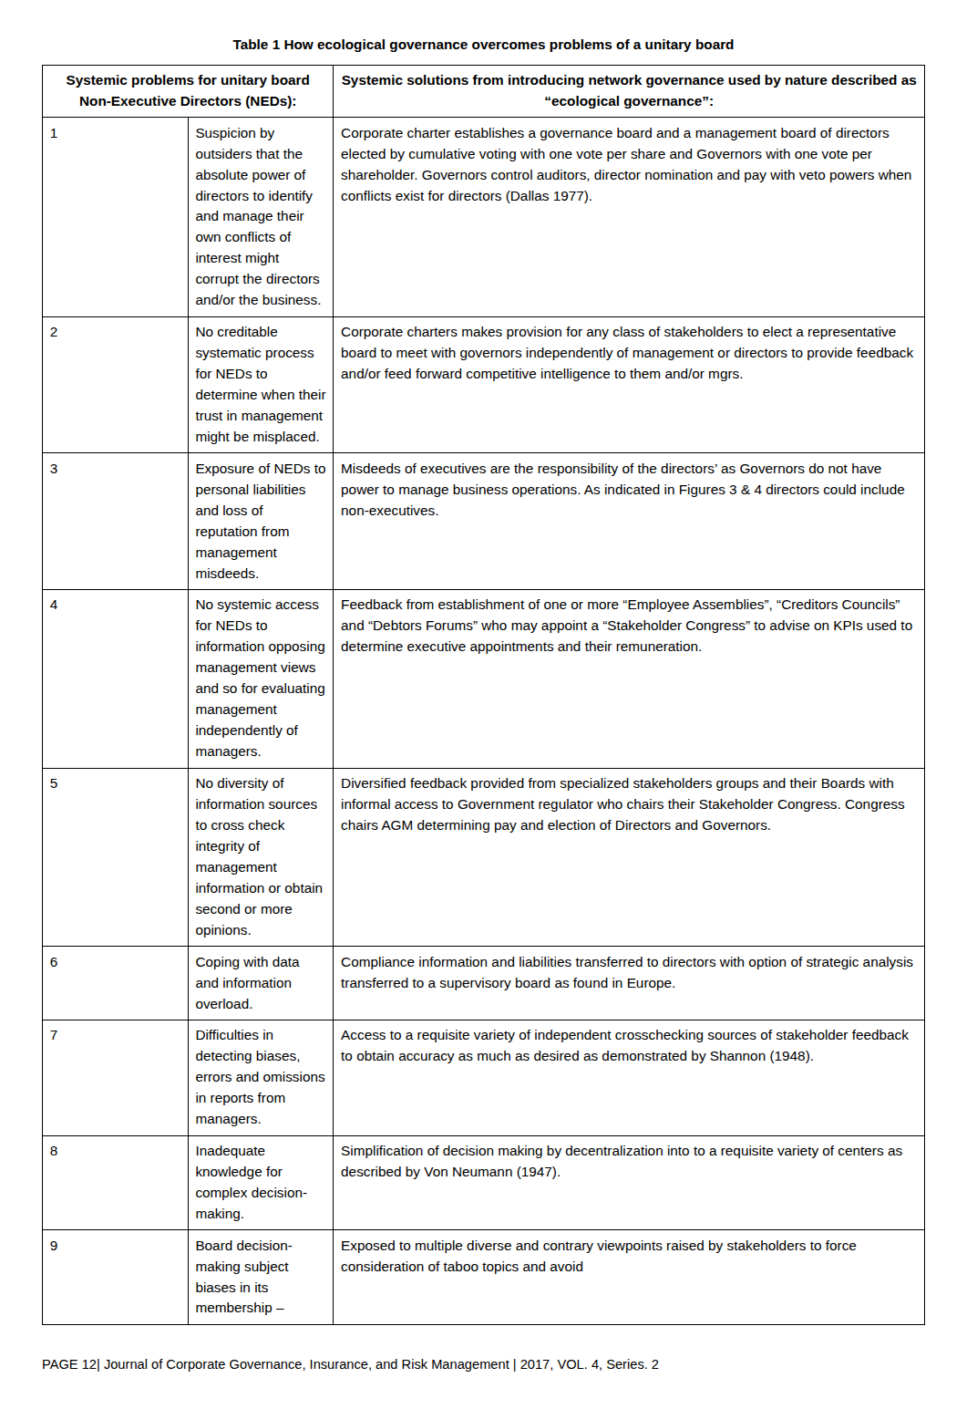Table 1 How ecological governance overcomes problems of a unitary board
| Systemic problems for unitary board Non-Executive Directors (NEDs): | Systemic solutions from introducing network governance used by nature described as “ecological governance”: |
| --- | --- |
| 1 | Suspicion by outsiders that the absolute power of directors to identify and manage their own conflicts of interest might corrupt the directors and/or the business. | Corporate charter establishes a governance board and a management board of directors elected by cumulative voting with one vote per share and Governors with one vote per shareholder. Governors control auditors, director nomination and pay with veto powers when conflicts exist for directors (Dallas 1977). |
| 2 | No creditable systematic process for NEDs to determine when their trust in management might be misplaced. | Corporate charters makes provision for any class of stakeholders to elect a representative board to meet with governors independently of management or directors to provide feedback and/or feed forward competitive intelligence to them and/or mgrs. |
| 3 | Exposure of NEDs to personal liabilities and loss of reputation from management misdeeds. | Misdeeds of executives are the responsibility of the directors’ as Governors do not have power to manage business operations. As indicated in Figures 3 & 4 directors could include non-executives. |
| 4 | No systemic access for NEDs to information opposing management views and so for evaluating management independently of managers. | Feedback from establishment of one or more “Employee Assemblies”, “Creditors Councils” and “Debtors Forums” who may appoint a “Stakeholder Congress” to advise on KPIs used to determine executive appointments and their remuneration. |
| 5 | No diversity of information sources to cross check integrity of management information or obtain second or more opinions. | Diversified feedback provided from specialized stakeholders groups and their Boards with informal access to Government regulator who chairs their Stakeholder Congress. Congress chairs AGM determining pay and election of Directors and Governors. |
| 6 | Coping with data and information overload. | Compliance information and liabilities transferred to directors with option of strategic analysis transferred to a supervisory board as found in Europe. |
| 7 | Difficulties in detecting biases, errors and omissions in reports from managers. | Access to a requisite variety of independent crosschecking sources of stakeholder feedback to obtain accuracy as much as desired as demonstrated by Shannon (1948). |
| 8 | Inadequate knowledge for complex decision-making. | Simplification of decision making by decentralization into to a requisite variety of centers as described by Von Neumann (1947). |
| 9 | Board decision-making subject biases in its membership – | Exposed to multiple diverse and contrary viewpoints raised by stakeholders to force consideration of taboo topics and avoid |
PAGE 12| Journal of Corporate Governance, Insurance, and Risk Management | 2017, VOL. 4, Series. 2